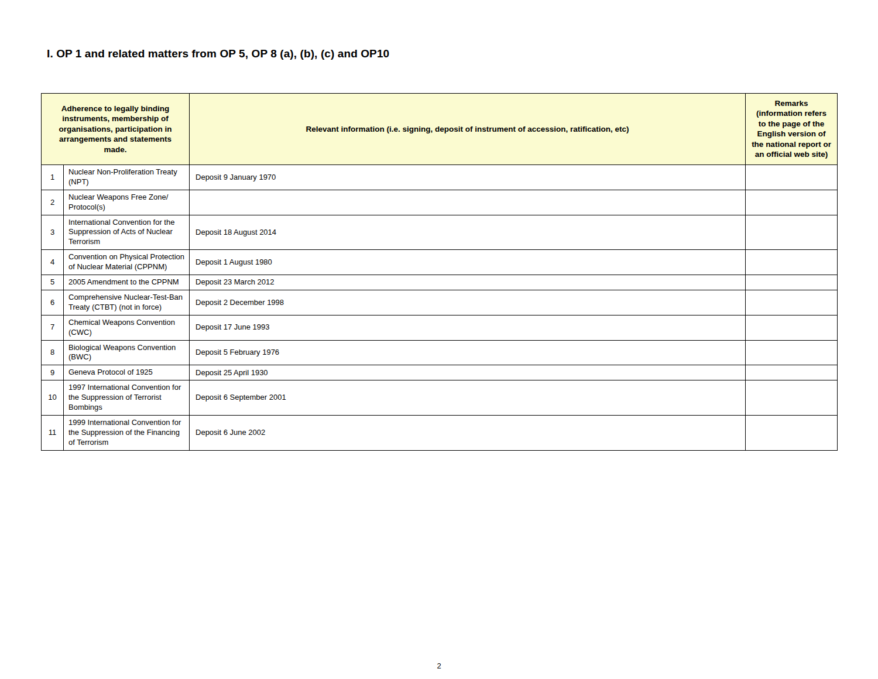I. OP 1 and related matters from OP 5, OP 8 (a), (b), (c) and OP10
| Adherence to legally binding instruments, membership of organisations, participation in arrangements and statements made. | Relevant information (i.e. signing, deposit of instrument of accession, ratification, etc) | Remarks (information refers to the page of the English version of the national report or an official web site) |
| --- | --- | --- |
| 1 | Nuclear Non-Proliferation Treaty (NPT) | Deposit 9 January 1970 | |
| 2 | Nuclear Weapons Free Zone/ Protocol(s) | | |
| 3 | International Convention for the Suppression of Acts of Nuclear Terrorism | Deposit 18 August 2014 | |
| 4 | Convention on Physical Protection of Nuclear Material (CPPNM) | Deposit 1 August 1980 | |
| 5 | 2005 Amendment to the CPPNM | Deposit 23 March 2012 | |
| 6 | Comprehensive Nuclear-Test-Ban Treaty (CTBT) (not in force) | Deposit 2 December 1998 | |
| 7 | Chemical Weapons Convention (CWC) | Deposit 17 June 1993 | |
| 8 | Biological Weapons Convention (BWC) | Deposit 5 February 1976 | |
| 9 | Geneva Protocol of 1925 | Deposit 25 April 1930 | |
| 10 | 1997 International Convention for the Suppression of Terrorist Bombings | Deposit 6 September 2001 | |
| 11 | 1999 International Convention for the Suppression of the Financing of Terrorism | Deposit 6 June 2002 | |
2